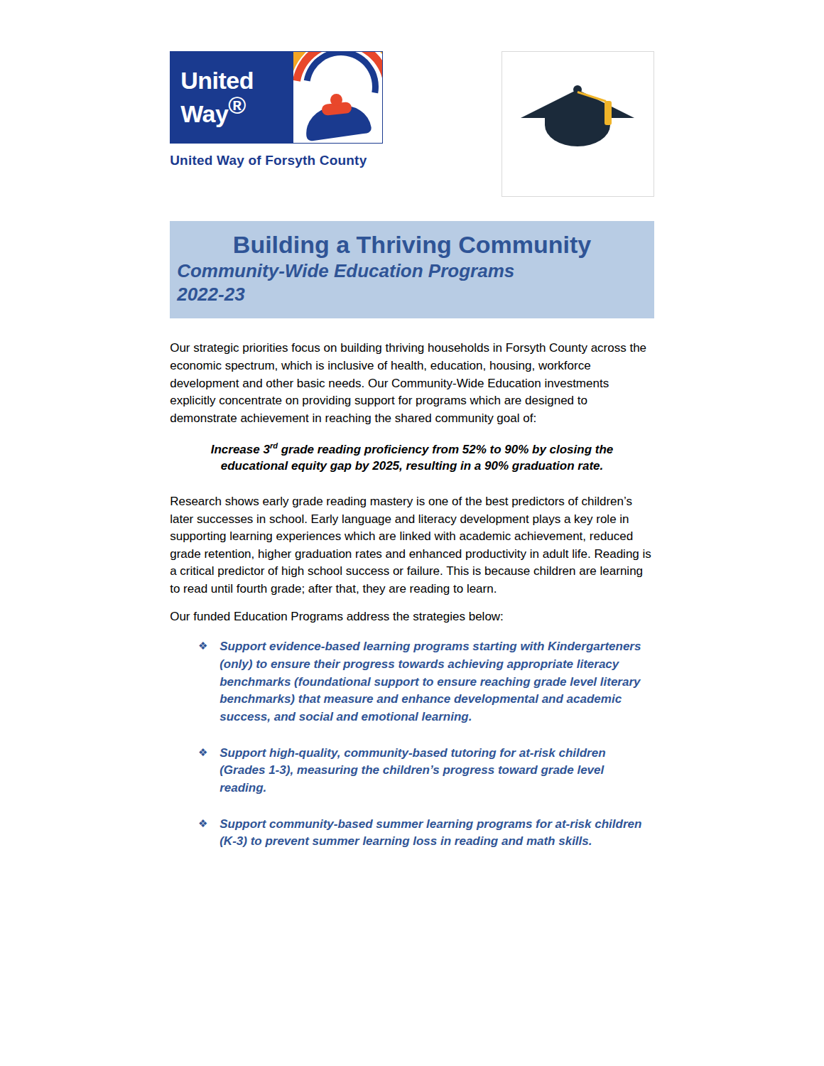United Way®
United Way of Forsyth County
Building a Thriving Community
Community-Wide Education Programs
2022-23
Our strategic priorities focus on building thriving households in Forsyth County across the economic spectrum, which is inclusive of health, education, housing, workforce development and other basic needs. Our Community-Wide Education investments explicitly concentrate on providing support for programs which are designed to demonstrate achievement in reaching the shared community goal of:
Increase 3rd grade reading proficiency from 52% to 90% by closing the
educational equity gap by 2025, resulting in a 90% graduation rate.
Research shows early grade reading mastery is one of the best predictors of children’s later successes in school. Early language and literacy development plays a key role in supporting learning experiences which are linked with academic achievement, reduced grade retention, higher graduation rates and enhanced productivity in adult life. Reading is a critical predictor of high school success or failure. This is because children are learning to read until fourth grade; after that, they are reading to learn.
Our funded Education Programs address the strategies below:
Support evidence-based learning programs starting with Kindergarteners (only) to ensure their progress towards achieving appropriate literacy benchmarks (foundational support to ensure reaching grade level literary benchmarks) that measure and enhance developmental and academic success, and social and emotional learning.
Support high-quality, community-based tutoring for at-risk children (Grades 1-3), measuring the children’s progress toward grade level reading.
Support community-based summer learning programs for at-risk children (K-3) to prevent summer learning loss in reading and math skills.